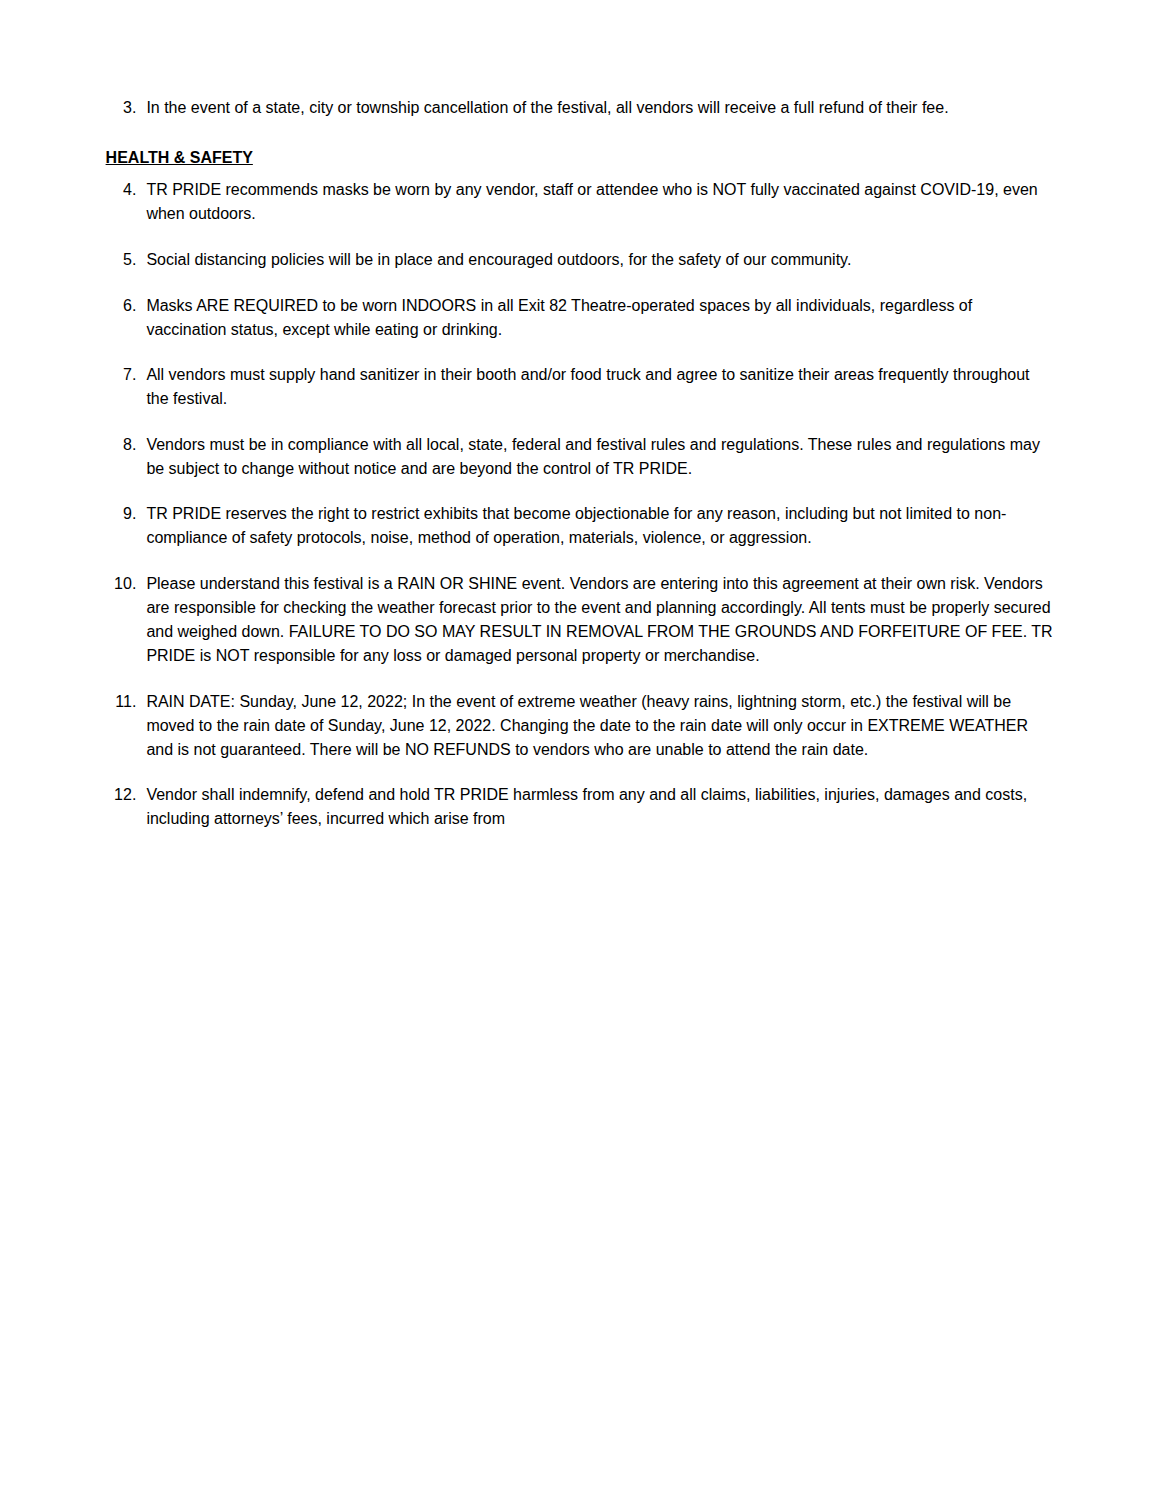In the event of a state, city or township cancellation of the festival, all vendors will receive a full refund of their fee.
HEALTH & SAFETY
TR PRIDE recommends masks be worn by any vendor, staff or attendee who is NOT fully vaccinated against COVID-19, even when outdoors.
Social distancing policies will be in place and encouraged outdoors, for the safety of our community.
Masks ARE REQUIRED to be worn INDOORS in all Exit 82 Theatre-operated spaces by all individuals, regardless of vaccination status, except while eating or drinking.
All vendors must supply hand sanitizer in their booth and/or food truck and agree to sanitize their areas frequently throughout the festival.
Vendors must be in compliance with all local, state, federal and festival rules and regulations. These rules and regulations may be subject to change without notice and are beyond the control of TR PRIDE.
TR PRIDE reserves the right to restrict exhibits that become objectionable for any reason, including but not limited to non-compliance of safety protocols, noise, method of operation, materials, violence, or aggression.
Please understand this festival is a RAIN OR SHINE event. Vendors are entering into this agreement at their own risk. Vendors are responsible for checking the weather forecast prior to the event and planning accordingly. All tents must be properly secured and weighed down. FAILURE TO DO SO MAY RESULT IN REMOVAL FROM THE GROUNDS AND FORFEITURE OF FEE. TR PRIDE is NOT responsible for any loss or damaged personal property or merchandise.
RAIN DATE: Sunday, June 12, 2022; In the event of extreme weather (heavy rains, lightning storm, etc.) the festival will be moved to the rain date of Sunday, June 12, 2022. Changing the date to the rain date will only occur in EXTREME WEATHER and is not guaranteed. There will be NO REFUNDS to vendors who are unable to attend the rain date.
Vendor shall indemnify, defend and hold TR PRIDE harmless from any and all claims, liabilities, injuries, damages and costs, including attorneys’ fees, incurred which arise from